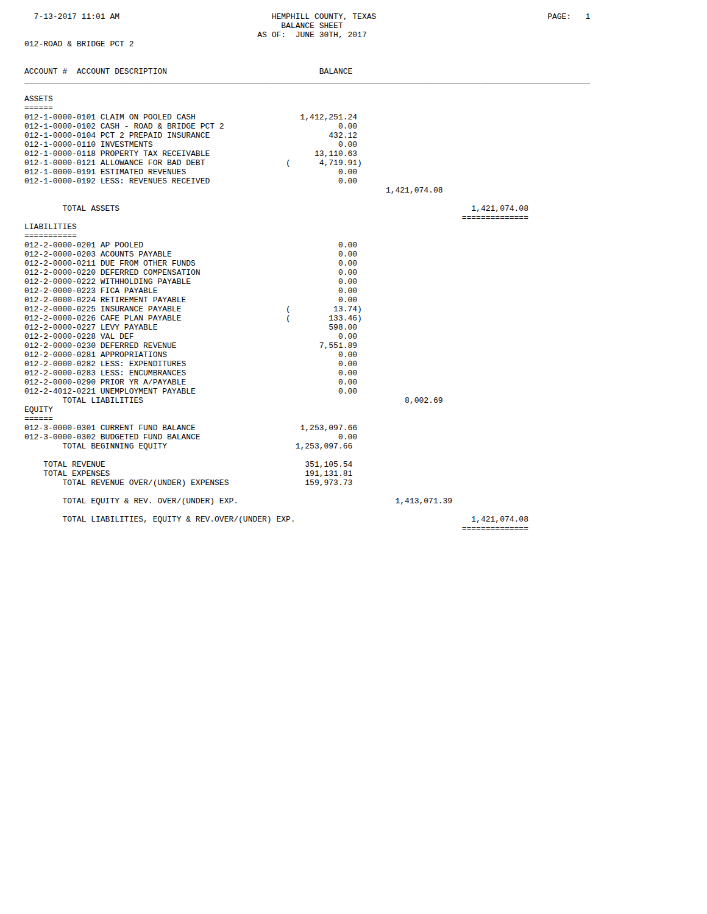7-13-2017 11:01 AM                                HEMPHILL COUNTY, TEXAS                                    PAGE:   1
                                                      BALANCE SHEET
                                                 AS OF:  JUNE 30TH, 2017
012-ROAD & BRIDGE PCT 2


ACCOUNT #  ACCOUNT DESCRIPTION                                BALANCE
_______________________________________________________________________________________________________________________

ASSETS
======
012-1-0000-0101 CLAIM ON POOLED CASH                      1,412,251.24
012-1-0000-0102 CASH - ROAD & BRIDGE PCT 2                        0.00
012-1-0000-0104 PCT 2 PREPAID INSURANCE                         432.12
012-1-0000-0110 INVESTMENTS                                       0.00
012-1-0000-0118 PROPERTY TAX RECEIVABLE                      13,110.63
012-1-0000-0121 ALLOWANCE FOR BAD DEBT                 (      4,719.91)
012-1-0000-0191 ESTIMATED REVENUES                                0.00
012-1-0000-0192 LESS: REVENUES RECEIVED                           0.00
                                                                            1,421,074.08

        TOTAL ASSETS                                                                          1,421,074.08
                                                                                            ==============
LIABILITIES
===========
012-2-0000-0201 AP POOLED                                         0.00
012-2-0000-0203 ACOUNTS PAYABLE                                   0.00
012-2-0000-0211 DUE FROM OTHER FUNDS                              0.00
012-2-0000-0220 DEFERRED COMPENSATION                             0.00
012-2-0000-0222 WITHHOLDING PAYABLE                               0.00
012-2-0000-0223 FICA PAYABLE                                      0.00
012-2-0000-0224 RETIREMENT PAYABLE                                0.00
012-2-0000-0225 INSURANCE PAYABLE                      (         13.74)
012-2-0000-0226 CAFE PLAN PAYABLE                      (        133.46)
012-2-0000-0227 LEVY PAYABLE                                    598.00
012-2-0000-0228 VAL DEF                                           0.00
012-2-0000-0230 DEFERRED REVENUE                              7,551.89
012-2-0000-0281 APPROPRIATIONS                                    0.00
012-2-0000-0282 LESS: EXPENDITURES                                0.00
012-2-0000-0283 LESS: ENCUMBRANCES                                0.00
012-2-0000-0290 PRIOR YR A/PAYABLE                                0.00
012-2-4012-0221 UNEMPLOYMENT PAYABLE                              0.00
        TOTAL LIABILITIES                                                       8,002.69
EQUITY
======
012-3-0000-0301 CURRENT FUND BALANCE                      1,253,097.66
012-3-0000-0302 BUDGETED FUND BALANCE                             0.00
        TOTAL BEGINNING EQUITY                           1,253,097.66

    TOTAL REVENUE                                          351,105.54
    TOTAL EXPENSES                                         191,131.81
        TOTAL REVENUE OVER/(UNDER) EXPENSES                159,973.73

        TOTAL EQUITY & REV. OVER/(UNDER) EXP.                                 1,413,071.39

        TOTAL LIABILITIES, EQUITY & REV.OVER/(UNDER) EXP.                                     1,421,074.08
                                                                                            ==============